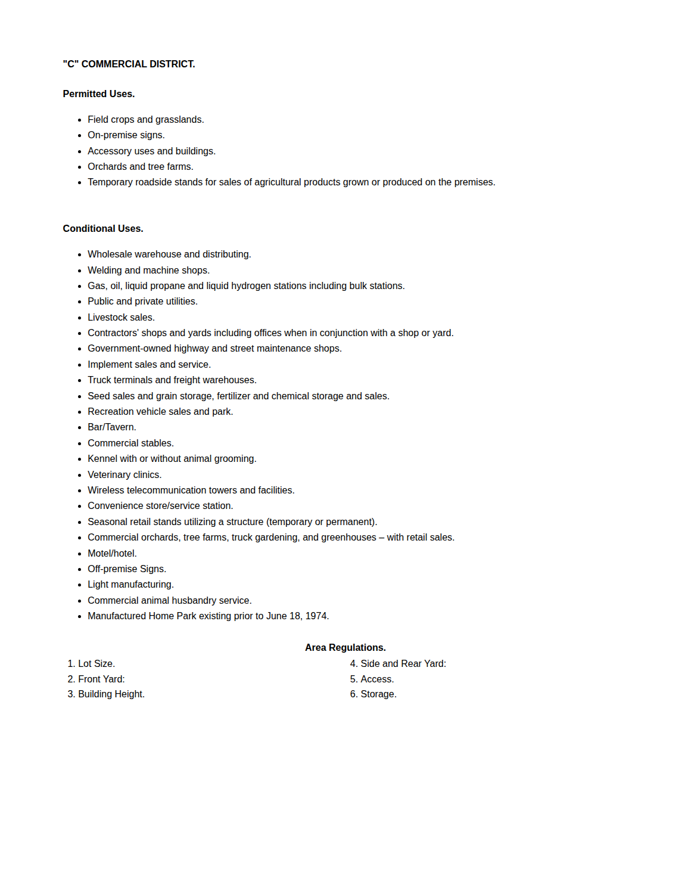"C" COMMERCIAL DISTRICT.
Permitted Uses.
Field crops and grasslands.
On‑premise signs.
Accessory uses and buildings.
Orchards and tree farms.
Temporary roadside stands for sales of agricultural products grown or produced on the premises.
Conditional Uses.
Wholesale warehouse and distributing.
Welding and machine shops.
Gas, oil, liquid propane and liquid hydrogen stations including bulk stations.
Public and private utilities.
Livestock sales.
Contractors' shops and yards including offices when in conjunction with a shop or yard.
Government-owned highway and street maintenance shops.
Implement sales and service.
Truck terminals and freight warehouses.
Seed sales and grain storage, fertilizer and chemical storage and sales.
Recreation vehicle sales and park.
Bar/Tavern.
Commercial stables.
Kennel with or without animal grooming.
Veterinary clinics.
Wireless telecommunication towers and facilities.
Convenience store/service station.
Seasonal retail stands utilizing a structure (temporary or permanent).
Commercial orchards, tree farms, truck gardening, and greenhouses – with retail sales.
Motel/hotel.
Off-premise Signs.
Light manufacturing.
Commercial animal husbandry service.
Manufactured Home Park existing prior to June 18, 1974.
Area Regulations.
| Lot Size. Front Yard: Building Height. | Side and Rear Yard: Access. Storage. |